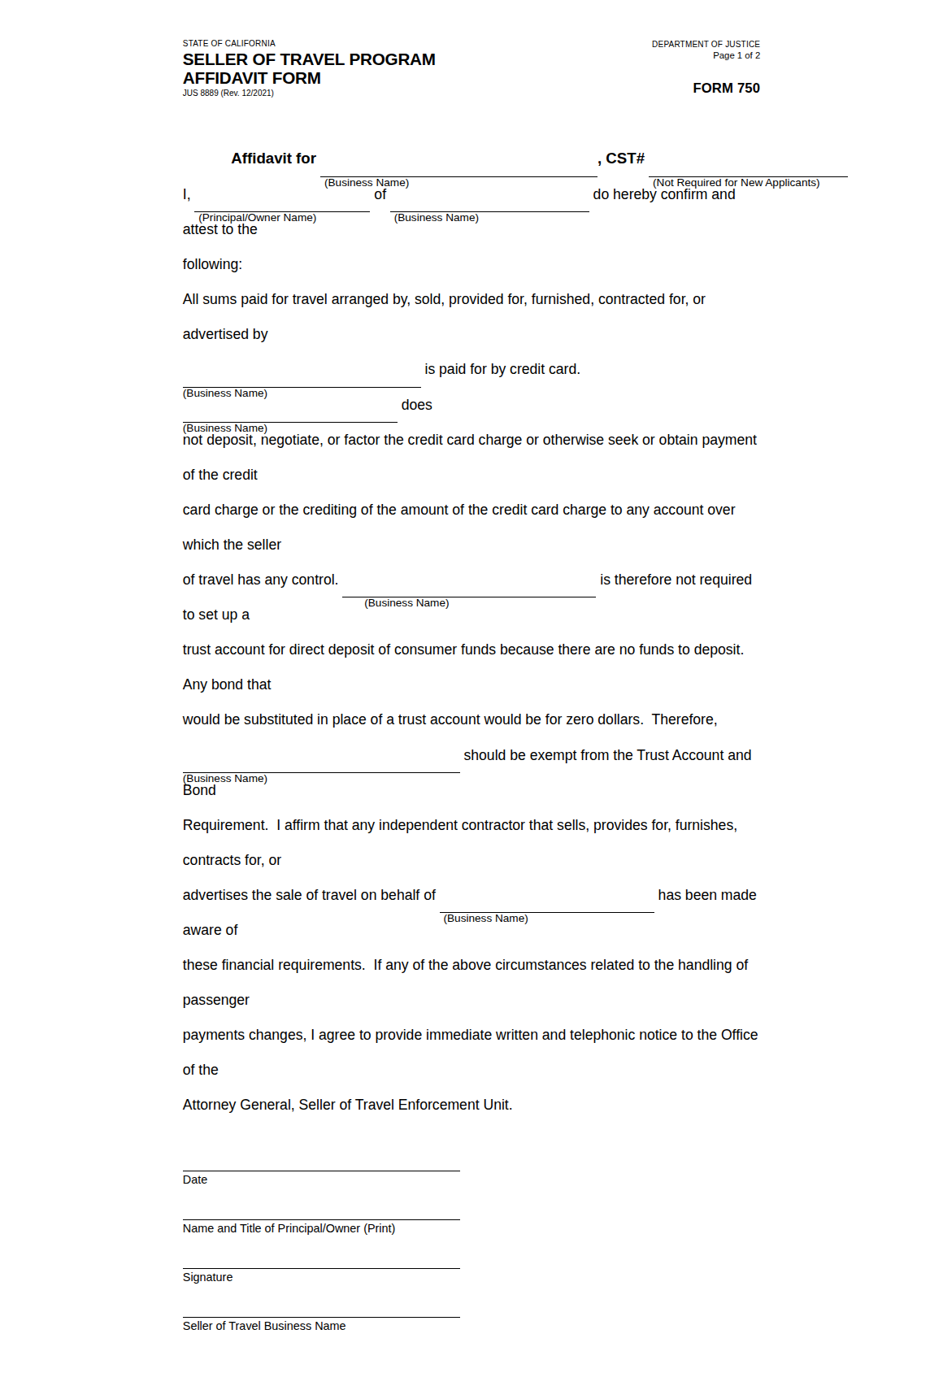STATE OF CALIFORNIA
SELLER OF TRAVEL PROGRAM
AFFIDAVIT FORM
JUS 8889 (Rev. 12/2021)
DEPARTMENT OF JUSTICE
Page 1 of 2
FORM 750
Affidavit for (Business Name) , CST# (Not Required for New Applicants)
I, (Principal/Owner Name) of (Business Name) do hereby confirm and attest to the
following:
All sums paid for travel arranged by, sold, provided for, furnished, contracted for, or advertised by
(Business Name) is paid for by credit card. (Business Name) does
not deposit, negotiate, or factor the credit card charge or otherwise seek or obtain payment of the credit
card charge or the crediting of the amount of the credit card charge to any account over which the seller
of travel has any control. (Business Name) is therefore not required to set up a
trust account for direct deposit of consumer funds because there are no funds to deposit. Any bond that
would be substituted in place of a trust account would be for zero dollars. Therefore,
(Business Name) should be exempt from the Trust Account and Bond
Requirement. I affirm that any independent contractor that sells, provides for, furnishes, contracts for, or
advertises the sale of travel on behalf of (Business Name) has been made aware of
these financial requirements. If any of the above circumstances related to the handling of passenger
payments changes, I agree to provide immediate written and telephonic notice to the Office of the
Attorney General, Seller of Travel Enforcement Unit.
Date
Name and Title of Principal/Owner (Print)
Signature
Seller of Travel Business Name